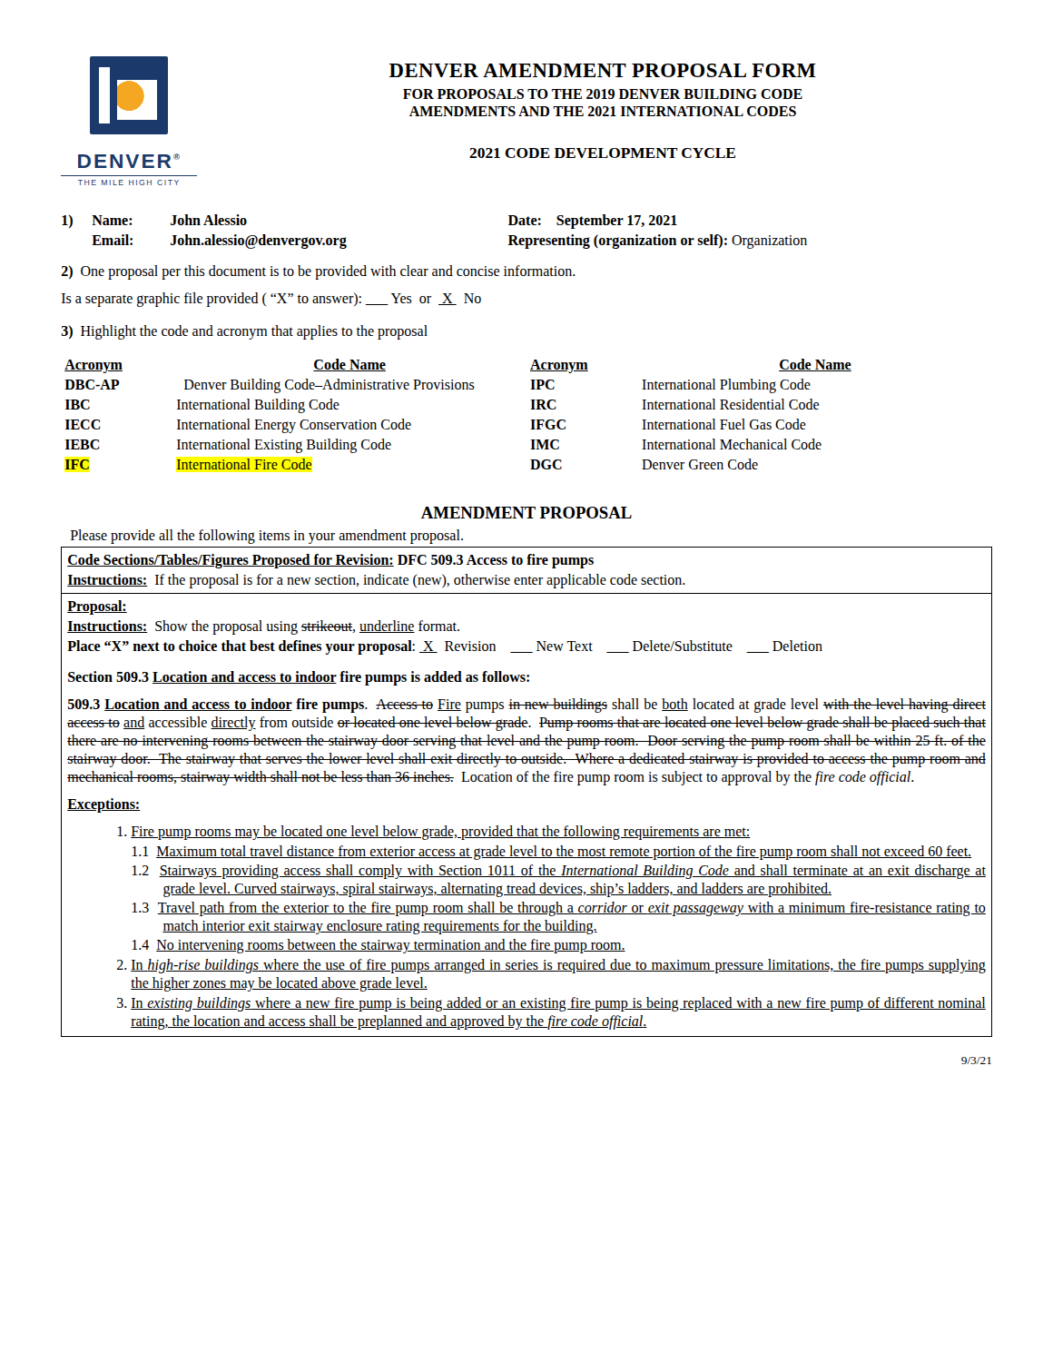DENVER®
THE MILE HIGH CITY
DENVER AMENDMENT PROPOSAL FORM
FOR PROPOSALS TO THE 2019 DENVER BUILDING CODE
AMENDMENTS AND THE 2021 INTERNATIONAL CODES
2021 CODE DEVELOPMENT CYCLE
1)
Name:
John Alessio
Date: September 17, 2021
Email:
John.alessio@denvergov.org
Representing (organization or self): Organization
2) One proposal per this document is to be provided with clear and concise information.
Is a separate graphic file provided ( “X” to answer): ___ Yes or X No
3) Highlight the code and acronym that applies to the proposal
| Acronym | Code Name | Acronym | Code Name |
| --- | --- | --- | --- |
| DBC-AP | Denver Building Code–Administrative Provisions | IPC | International Plumbing Code |
| IBC | International Building Code | IRC | International Residential Code |
| IECC | International Energy Conservation Code | IFGC | International Fuel Gas Code |
| IEBC | International Existing Building Code | IMC | International Mechanical Code |
| IFC | International Fire Code | DGC | Denver Green Code |
AMENDMENT PROPOSAL
Please provide all the following items in your amendment proposal.
Code Sections/Tables/Figures Proposed for Revision: DFC 509.3 Access to fire pumps
Instructions: If the proposal is for a new section, indicate (new), otherwise enter applicable code section.
Proposal:
Instructions: Show the proposal using strikeout, underline format.
Place “X” next to choice that best defines your proposal: X Revision ___ New Text ___ Delete/Substitute ___ Deletion
Section 509.3 Location and access to indoor fire pumps is added as follows:
509.3 Location and access to indoor fire pumps. Access to Fire pumps in new buildings shall be both located at grade level with the level having direct access to and accessible directly from outside or located one level below grade. Pump rooms that are located one level below grade shall be placed such that there are no intervening rooms between the stairway door serving that level and the pump room. Door serving the pump room shall be within 25 ft. of the stairway door. The stairway that serves the lower level shall exit directly to outside. Where a dedicated stairway is provided to access the pump room and mechanical rooms, stairway width shall not be less than 36 inches. Location of the fire pump room is subject to approval by the fire code official.
Exceptions:
Fire pump rooms may be located one level below grade, provided that the following requirements are met:
1.1 Maximum total travel distance from exterior access at grade level to the most remote portion of the fire pump room shall not exceed 60 feet.
1.2 Stairways providing access shall comply with Section 1011 of the International Building Code and shall terminate at an exit discharge at grade level. Curved stairways, spiral stairways, alternating tread devices, ship’s ladders, and ladders are prohibited.
1.3 Travel path from the exterior to the fire pump room shall be through a corridor or exit passageway with a minimum fire-resistance rating to match interior exit stairway enclosure rating requirements for the building.
1.4 No intervening rooms between the stairway termination and the fire pump room.
In high-rise buildings where the use of fire pumps arranged in series is required due to maximum pressure limitations, the fire pumps supplying the higher zones may be located above grade level.
In existing buildings where a new fire pump is being added or an existing fire pump is being replaced with a new fire pump of different nominal rating, the location and access shall be preplanned and approved by the fire code official.
9/3/21